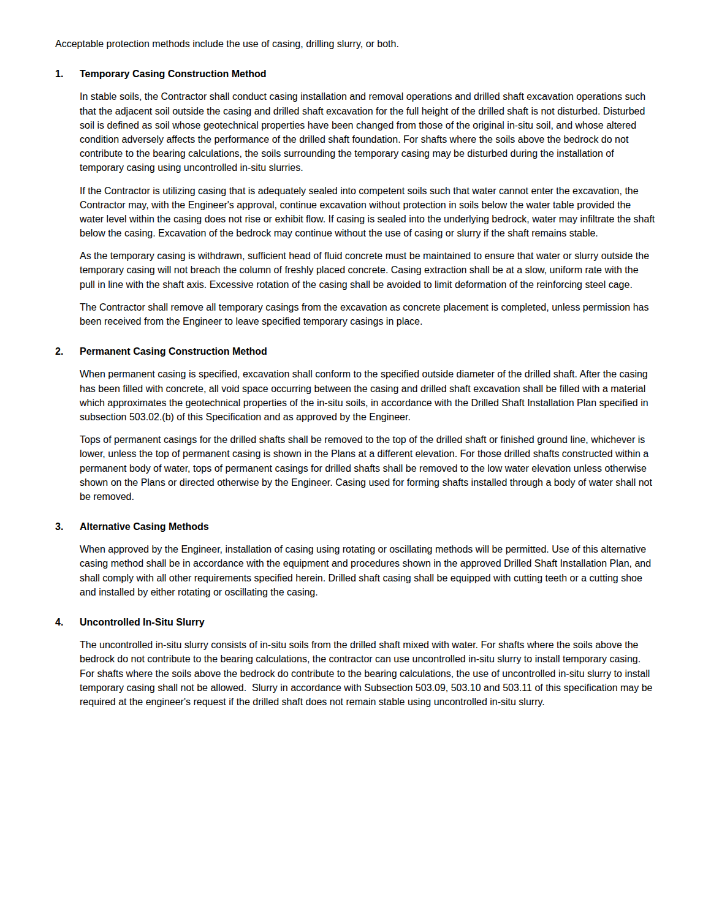Acceptable protection methods include the use of casing, drilling slurry, or both.
Temporary Casing Construction Method
In stable soils, the Contractor shall conduct casing installation and removal operations and drilled shaft excavation operations such that the adjacent soil outside the casing and drilled shaft excavation for the full height of the drilled shaft is not disturbed. Disturbed soil is defined as soil whose geotechnical properties have been changed from those of the original in-situ soil, and whose altered condition adversely affects the performance of the drilled shaft foundation. For shafts where the soils above the bedrock do not contribute to the bearing calculations, the soils surrounding the temporary casing may be disturbed during the installation of temporary casing using uncontrolled in-situ slurries.
If the Contractor is utilizing casing that is adequately sealed into competent soils such that water cannot enter the excavation, the Contractor may, with the Engineer's approval, continue excavation without protection in soils below the water table provided the water level within the casing does not rise or exhibit flow. If casing is sealed into the underlying bedrock, water may infiltrate the shaft below the casing. Excavation of the bedrock may continue without the use of casing or slurry if the shaft remains stable.
As the temporary casing is withdrawn, sufficient head of fluid concrete must be maintained to ensure that water or slurry outside the temporary casing will not breach the column of freshly placed concrete. Casing extraction shall be at a slow, uniform rate with the pull in line with the shaft axis. Excessive rotation of the casing shall be avoided to limit deformation of the reinforcing steel cage.
The Contractor shall remove all temporary casings from the excavation as concrete placement is completed, unless permission has been received from the Engineer to leave specified temporary casings in place.
Permanent Casing Construction Method
When permanent casing is specified, excavation shall conform to the specified outside diameter of the drilled shaft. After the casing has been filled with concrete, all void space occurring between the casing and drilled shaft excavation shall be filled with a material which approximates the geotechnical properties of the in-situ soils, in accordance with the Drilled Shaft Installation Plan specified in subsection 503.02.(b) of this Specification and as approved by the Engineer.
Tops of permanent casings for the drilled shafts shall be removed to the top of the drilled shaft or finished ground line, whichever is lower, unless the top of permanent casing is shown in the Plans at a different elevation. For those drilled shafts constructed within a permanent body of water, tops of permanent casings for drilled shafts shall be removed to the low water elevation unless otherwise shown on the Plans or directed otherwise by the Engineer. Casing used for forming shafts installed through a body of water shall not be removed.
Alternative Casing Methods
When approved by the Engineer, installation of casing using rotating or oscillating methods will be permitted. Use of this alternative casing method shall be in accordance with the equipment and procedures shown in the approved Drilled Shaft Installation Plan, and shall comply with all other requirements specified herein. Drilled shaft casing shall be equipped with cutting teeth or a cutting shoe and installed by either rotating or oscillating the casing.
Uncontrolled In-Situ Slurry
The uncontrolled in-situ slurry consists of in-situ soils from the drilled shaft mixed with water. For shafts where the soils above the bedrock do not contribute to the bearing calculations, the contractor can use uncontrolled in-situ slurry to install temporary casing. For shafts where the soils above the bedrock do contribute to the bearing calculations, the use of uncontrolled in-situ slurry to install temporary casing shall not be allowed. Slurry in accordance with Subsection 503.09, 503.10 and 503.11 of this specification may be required at the engineer's request if the drilled shaft does not remain stable using uncontrolled in-situ slurry.